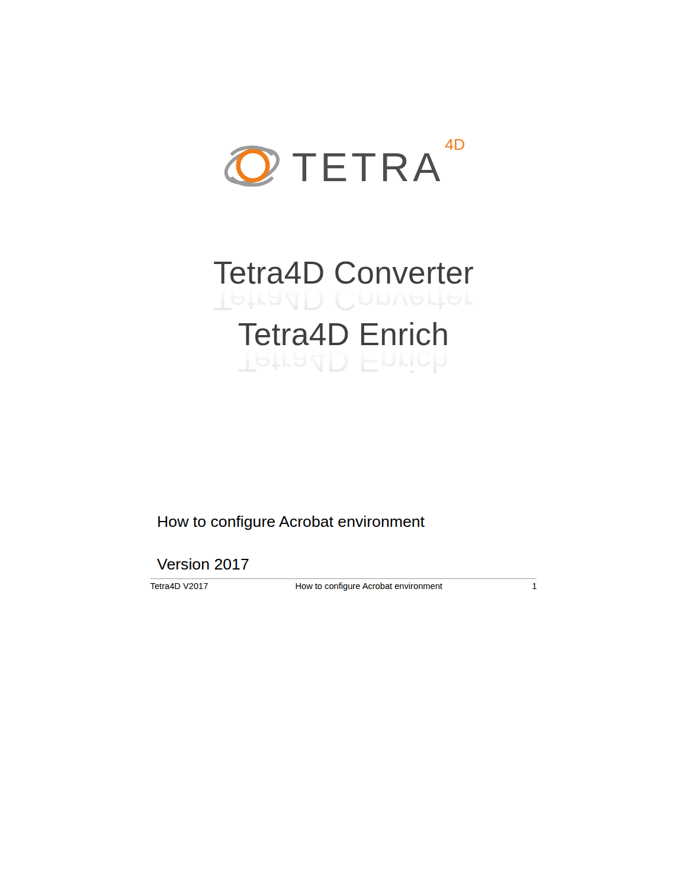TETRA4D
Tetra4D Converter Tetra4D Converter
Tetra4D Enrich Tetra4D Enrich
How to configure Acrobat environment
Version 2017
Tetra4D V2017 How to configure Acrobat environment 1